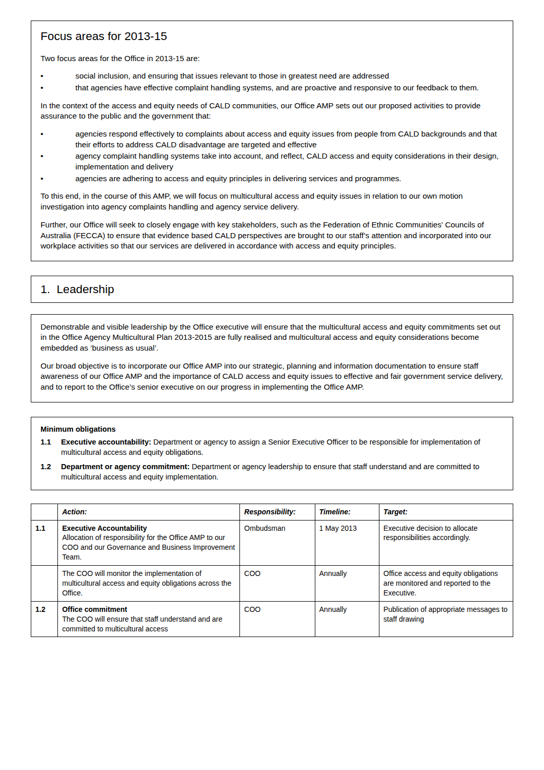Focus areas for 2013-15
Two focus areas for the Office in 2013-15 are:
social inclusion, and ensuring that issues relevant to those in greatest need are addressed
that agencies have effective complaint handling systems, and are proactive and responsive to our feedback to them.
In the context of the access and equity needs of CALD communities, our Office AMP sets out our proposed activities to provide assurance to the public and the government that:
agencies respond effectively to complaints about access and equity issues from people from CALD backgrounds and that their efforts to address CALD disadvantage are targeted and effective
agency complaint handling systems take into account, and reflect, CALD access and equity considerations in their design, implementation and delivery
agencies are adhering to access and equity principles in delivering services and programmes.
To this end, in the course of this AMP, we will focus on multicultural access and equity issues in relation to our own motion investigation into agency complaints handling and agency service delivery.
Further, our Office will seek to closely engage with key stakeholders, such as the Federation of Ethnic Communities’ Councils of Australia (FECCA) to ensure that evidence based CALD perspectives are brought to our staff’s attention and incorporated into our workplace activities so that our services are delivered in accordance with access and equity principles.
1. Leadership
Demonstrable and visible leadership by the Office executive will ensure that the multicultural access and equity commitments set out in the Office Agency Multicultural Plan 2013-2015 are fully realised and multicultural access and equity considerations become embedded as ‘business as usual’.
Our broad objective is to incorporate our Office AMP into our strategic, planning and information documentation to ensure staff awareness of our Office AMP and the importance of CALD access and equity issues to effective and fair government service delivery, and to report to the Office’s senior executive on our progress in implementing the Office AMP.
Minimum obligations
1.1 Executive accountability: Department or agency to assign a Senior Executive Officer to be responsible for implementation of multicultural access and equity obligations.
1.2 Department or agency commitment: Department or agency leadership to ensure that staff understand and are committed to multicultural access and equity implementation.
| | Action: | Responsibility: | Timeline: | Target: |
| --- | --- | --- | --- | --- |
| 1.1 | Executive Accountability Allocation of responsibility for the Office AMP to our COO and our Governance and Business Improvement Team. | Ombudsman | 1 May 2013 | Executive decision to allocate responsibilities accordingly. |
| | The COO will monitor the implementation of multicultural access and equity obligations across the Office. | COO | Annually | Office access and equity obligations are monitored and reported to the Executive. |
| 1.2 | Office commitment The COO will ensure that staff understand and are committed to multicultural access | COO | Annually | Publication of appropriate messages to staff drawing |